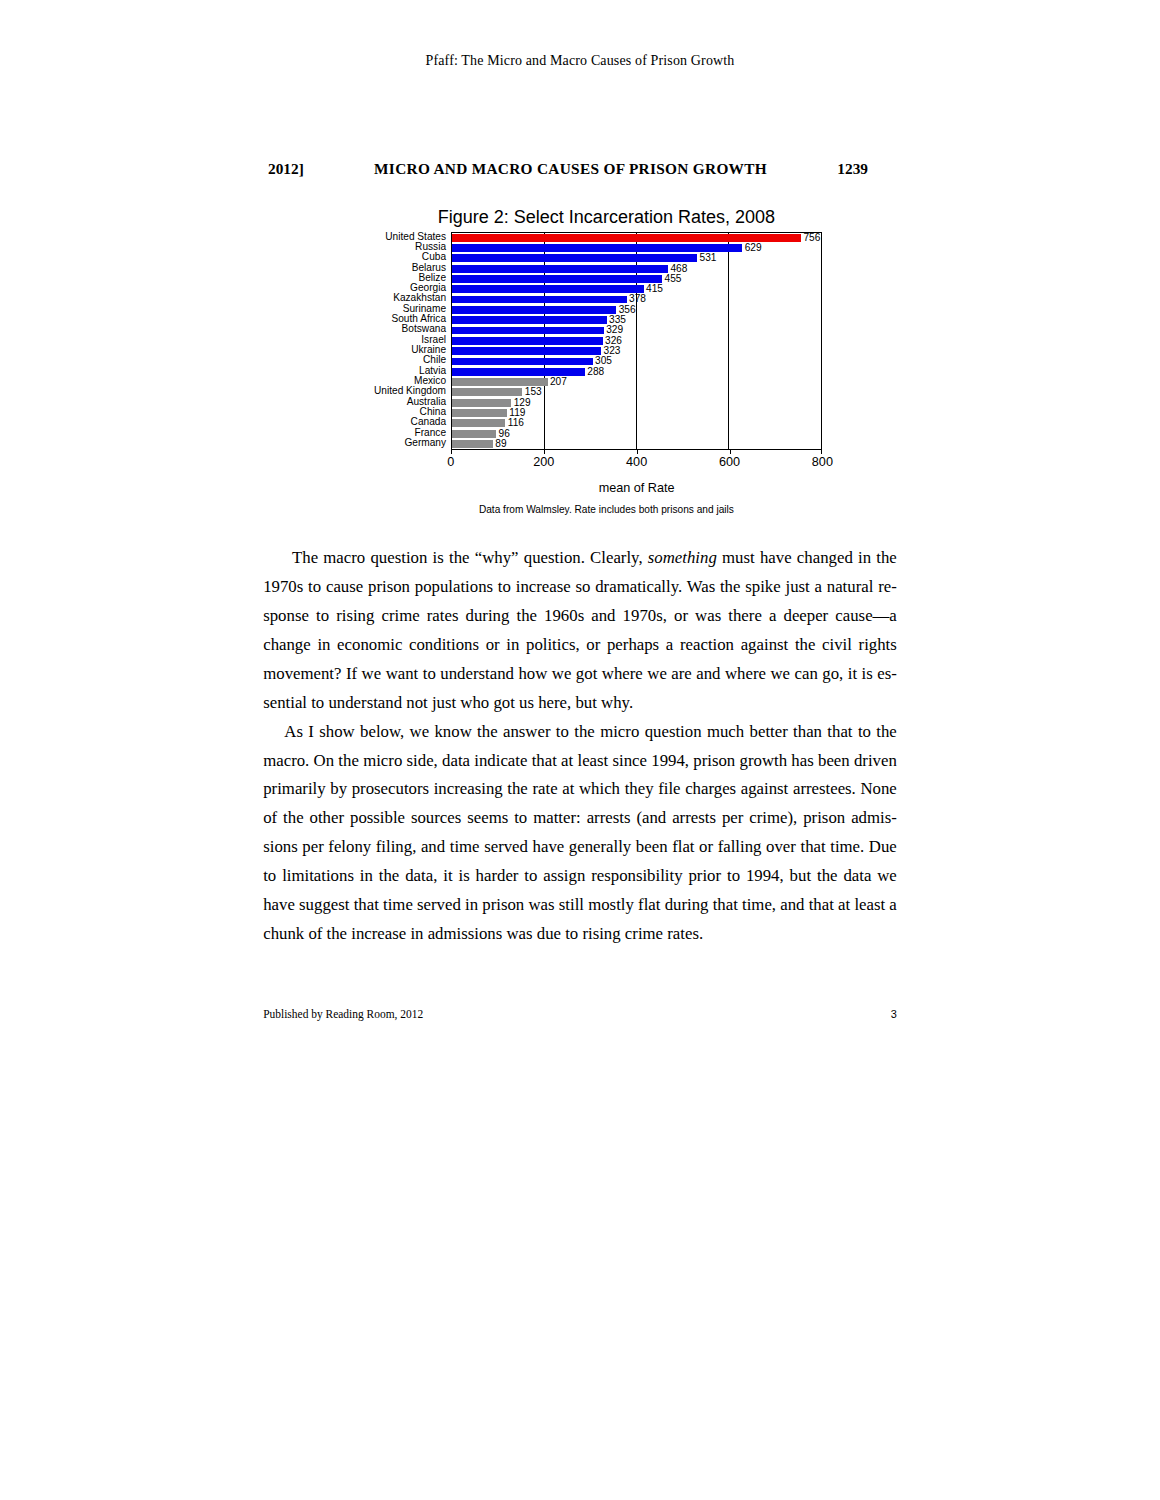Pfaff: The Micro and Macro Causes of Prison Growth
2012] MICRO AND MACRO CAUSES OF PRISON GROWTH 1239
Figure 2: Select Incarceration Rates, 2008
United States
Russia
Cuba
Belarus
Belize
Georgia
Kazakhstan
Suriname
South Africa
Botswana
Israel
Ukraine
Chile
Latvia
Mexico
United Kingdom
Australia
China
Canada
France
Germany
756
629
531
468
455
415
378
356
335
329
326
323
305
288
207
153
129
119
116
96
89
0
200
400
600
800
mean of Rate
Data from Walmsley. Rate includes both prisons and jails
The macro question is the “why” question. Clearly, something must have changed in the 1970s to cause prison populations to increase so dramatically. Was the spike just a natural response to rising crime rates during the 1960s and 1970s, or was there a deeper cause—a change in economic conditions or in politics, or perhaps a reaction against the civil rights movement? If we want to understand how we got where we are and where we can go, it is essential to understand not just who got us here, but why.
As I show below, we know the answer to the micro question much better than that to the macro. On the micro side, data indicate that at least since 1994, prison growth has been driven primarily by prosecutors increasing the rate at which they file charges against arrestees. None of the other possible sources seems to matter: arrests (and arrests per crime), prison admissions per felony filing, and time served have generally been flat or falling over that time. Due to limitations in the data, it is harder to assign responsibility prior to 1994, but the data we have suggest that time served in prison was still mostly flat during that time, and that at least a chunk of the increase in admissions was due to rising crime rates.
Published by Reading Room, 2012 3